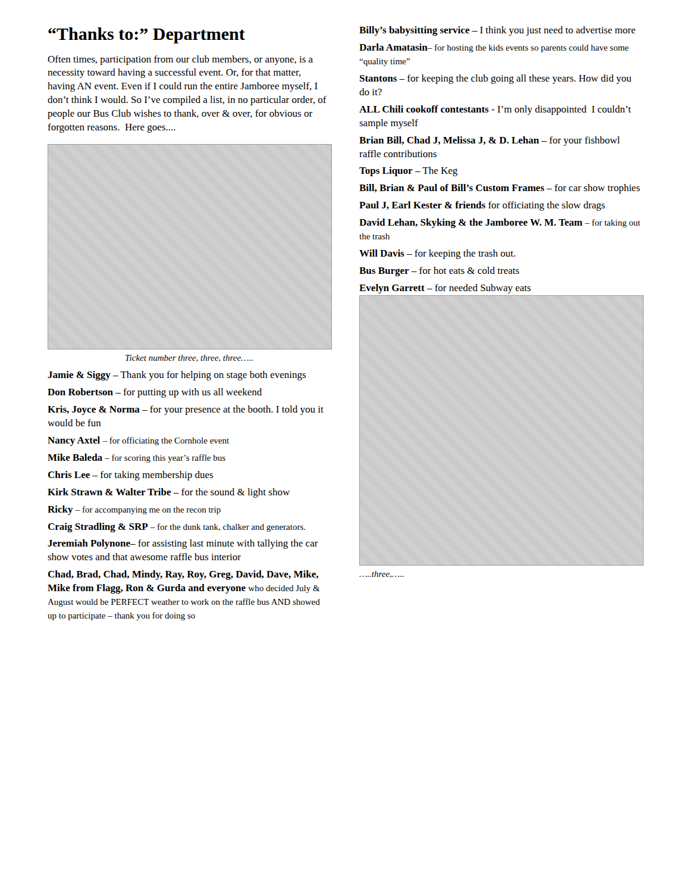“Thanks to:” Department
Often times, participation from our club members, or anyone, is a necessity toward having a successful event. Or, for that matter, having AN event. Even if I could run the entire Jamboree myself, I don’t think I would. So I’ve compiled a list, in no particular order, of people our Bus Club wishes to thank, over & over, for obvious or forgotten reasons. Here goes....
Ticket number three, three, three…..
Jamie & Siggy – Thank you for helping on stage both evenings
Don Robertson – for putting up with us all weekend
Kris, Joyce & Norma – for your presence at the booth. I told you it would be fun
Nancy Axtel – for officiating the Cornhole event
Mike Baleda – for scoring this year’s raffle bus
Chris Lee – for taking membership dues
Kirk Strawn & Walter Tribe – for the sound & light show
Ricky – for accompanying me on the recon trip
Craig Stradling & SRP – for the dunk tank, chalker and generators.
Jeremiah Polynone– for assisting last minute with tallying the car show votes and that awesome raffle bus interior
Chad, Brad, Chad, Mindy, Ray, Roy, Greg, David, Dave, Mike, Mike from Flagg, Ron & Gurda and everyone who decided July & August would be PERFECT weather to work on the raffle bus AND showed up to participate – thank you for doing so
Billy’s babysitting service – I think you just need to advertise more
Darla Amatasin– for hosting the kids events so parents could have some “quality time”
Stantons – for keeping the club going all these years. How did you do it?
ALL Chili cookoff contestants - I’m only disappointed I couldn’t sample myself
Brian Bill, Chad J, Melissa J, & D. Lehan – for your fishbowl raffle contributions
Tops Liquor – The Keg
Bill, Brian & Paul of Bill’s Custom Frames – for car show trophies
Paul J, Earl Kester & friends for officiating the slow drags
David Lehan, Skyking & the Jamboree W. M. Team – for taking out the trash
Will Davis – for keeping the trash out.
Bus Burger – for hot eats & cold treats
Evelyn Garrett – for needed Subway eats
…..three,…..